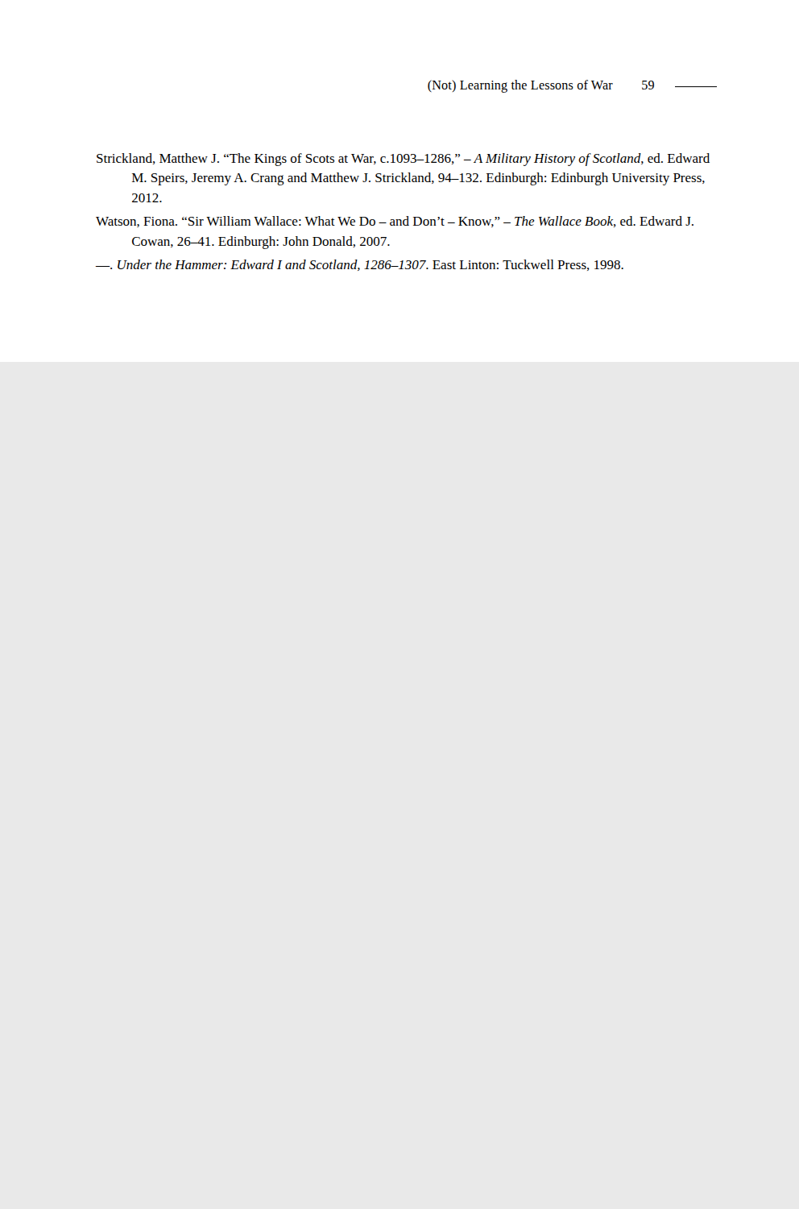(Not) Learning the Lessons of War 59
Strickland, Matthew J. “The Kings of Scots at War, c.1093–1286,” – A Military History of Scotland, ed. Edward M. Speirs, Jeremy A. Crang and Matthew J. Strickland, 94–132. Edinburgh: Edinburgh University Press, 2012.
Watson, Fiona. “Sir William Wallace: What We Do – and Don’t – Know,” – The Wallace Book, ed. Edward J. Cowan, 26–41. Edinburgh: John Donald, 2007.
—. Under the Hammer: Edward I and Scotland, 1286–1307. East Linton: Tuckwell Press, 1998.